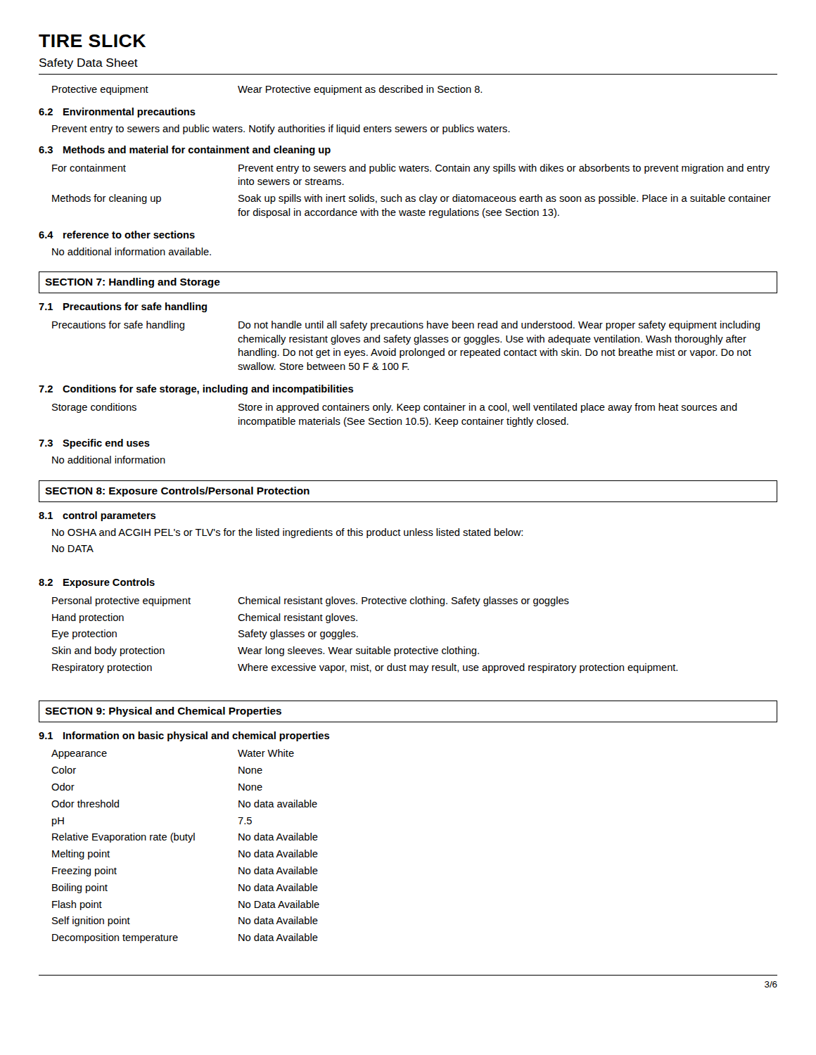TIRE SLICK
Safety Data Sheet
| Protective equipment | Wear Protective equipment as described in Section 8. |
6.2 Environmental precautions
Prevent entry to sewers and public waters. Notify authorities if liquid enters sewers or publics waters.
6.3 Methods and material for containment and cleaning up
| For containment | Prevent entry to sewers and public waters. Contain any spills with dikes or absorbents to prevent migration and entry into sewers or streams. |
| Methods for cleaning up | Soak up spills with inert solids, such as clay or diatomaceous earth as soon as possible. Place in a suitable container for disposal in accordance with the waste regulations (see Section 13). |
6.4reference to other sections
No additional information available.
SECTION 7: Handling and Storage
7.1 Precautions for safe handling
| Precautions for safe handling | Do not handle until all safety precautions have been read and understood. Wear proper safety equipment including chemically resistant gloves and safety glasses or goggles. Use with adequate ventilation. Wash thoroughly after handling. Do not get in eyes. Avoid prolonged or repeated contact with skin. Do not breathe mist or vapor. Do not swallow. Store between 50 F & 100 F. |
7.2 Conditions for safe storage, including and incompatibilities
| Storage conditions | Store in approved containers only. Keep container in a cool, well ventilated place away from heat sources and incompatible materials (See Section 10.5). Keep container tightly closed. |
7.3 Specific end uses
No additional information
SECTION 8: Exposure Controls/Personal Protection
8.1control parameters
No OSHA and ACGIH PEL's or TLV's for the listed ingredients of this product unless listed stated below:
No DATA
8.2 Exposure Controls
| Personal protective equipment | Chemical resistant gloves. Protective clothing. Safety glasses or goggles |
| Hand protection | Chemical resistant gloves. |
| Eye protection | Safety glasses or goggles. |
| Skin and body protection | Wear long sleeves. Wear suitable protective clothing. |
| Respiratory protection | Where excessive vapor, mist, or dust may result, use approved respiratory protection equipment. |
SECTION 9: Physical and Chemical Properties
9.1 Information on basic physical and chemical properties
| Appearance | Water White |
| Color | None |
| Odor | None |
| Odor threshold | No data available |
| pH | 7.5 |
| Relative Evaporation rate (butyl | No data Available |
| Melting point | No data Available |
| Freezing point | No data Available |
| Boiling point | No data Available |
| Flash point | No Data Available |
| Self ignition point | No data Available |
| Decomposition temperature | No data Available |
3/6